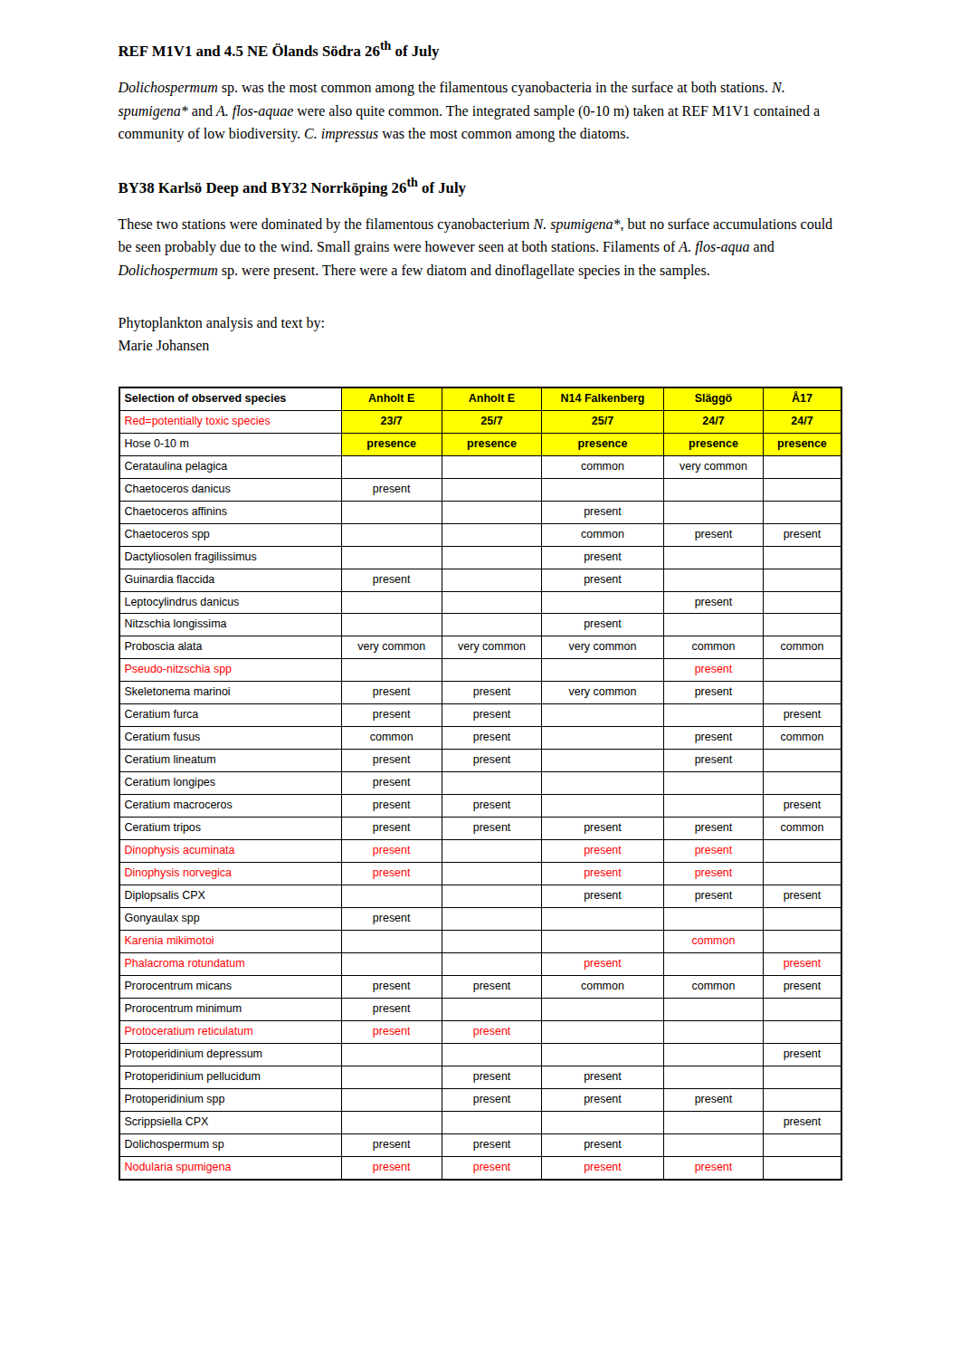REF M1V1 and 4.5 NE Ölands Södra 26th of July
Dolichospermum sp. was the most common among the filamentous cyanobacteria in the surface at both stations. N. spumigena* and A. flos-aquae were also quite common. The integrated sample (0-10 m) taken at REF M1V1 contained a community of low biodiversity. C. impressus was the most common among the diatoms.
BY38 Karlsö Deep and BY32 Norrköping 26th of July
These two stations were dominated by the filamentous cyanobacterium N. spumigena*, but no surface accumulations could be seen probably due to the wind. Small grains were however seen at both stations. Filaments of A. flos-aqua and Dolichospermum sp. were present. There were a few diatom and dinoflagellate species in the samples.
Phytoplankton analysis and text by:
Marie Johansen
| Selection of observed species | Anholt E | Anholt E | N14 Falkenberg | Släggö | Å17 |
| --- | --- | --- | --- | --- | --- |
| Red=potentially toxic species | 23/7 | 25/7 | 25/7 | 24/7 | 24/7 |
| Hose 0-10 m | presence | presence | presence | presence | presence |
| Cerataulina pelagica | | | common | very common | |
| Chaetoceros danicus | present | | | | |
| Chaetoceros affinins | | | present | | |
| Chaetoceros spp | | | common | present | present |
| Dactyliosolen fragilissimus | | | present | | |
| Guinardia flaccida | present | | present | | |
| Leptocylindrus danicus | | | | present | |
| Nitzschia longissima | | | present | | |
| Proboscia alata | very common | very common | very common | common | common |
| Pseudo-nitzschia spp | | | | present | |
| Skeletonema marinoi | present | present | very common | present | |
| Ceratium furca | present | present | | | present |
| Ceratium fusus | common | present | | present | common |
| Ceratium lineatum | present | present | | present | |
| Ceratium longipes | present | | | | |
| Ceratium macroceros | present | present | | | present |
| Ceratium tripos | present | present | present | present | common |
| Dinophysis acuminata | present | | present | present | |
| Dinophysis norvegica | present | | present | present | |
| Diplopsalis CPX | | | present | present | present |
| Gonyaulax spp | present | | | | |
| Karenia mikimotoi | | | | common | |
| Phalacroma rotundatum | | | present | | present |
| Prorocentrum micans | present | present | common | common | present |
| Prorocentrum minimum | present | | | | |
| Protoceratium reticulatum | present | present | | | |
| Protoperidinium depressum | | | | | present |
| Protoperidinium pellucidum | | present | present | | |
| Protoperidinium spp | | present | present | present | |
| Scrippsiella CPX | | | | | present |
| Dolichospermum sp | present | present | present | | |
| Nodularia spumigena | present | present | present | present | |